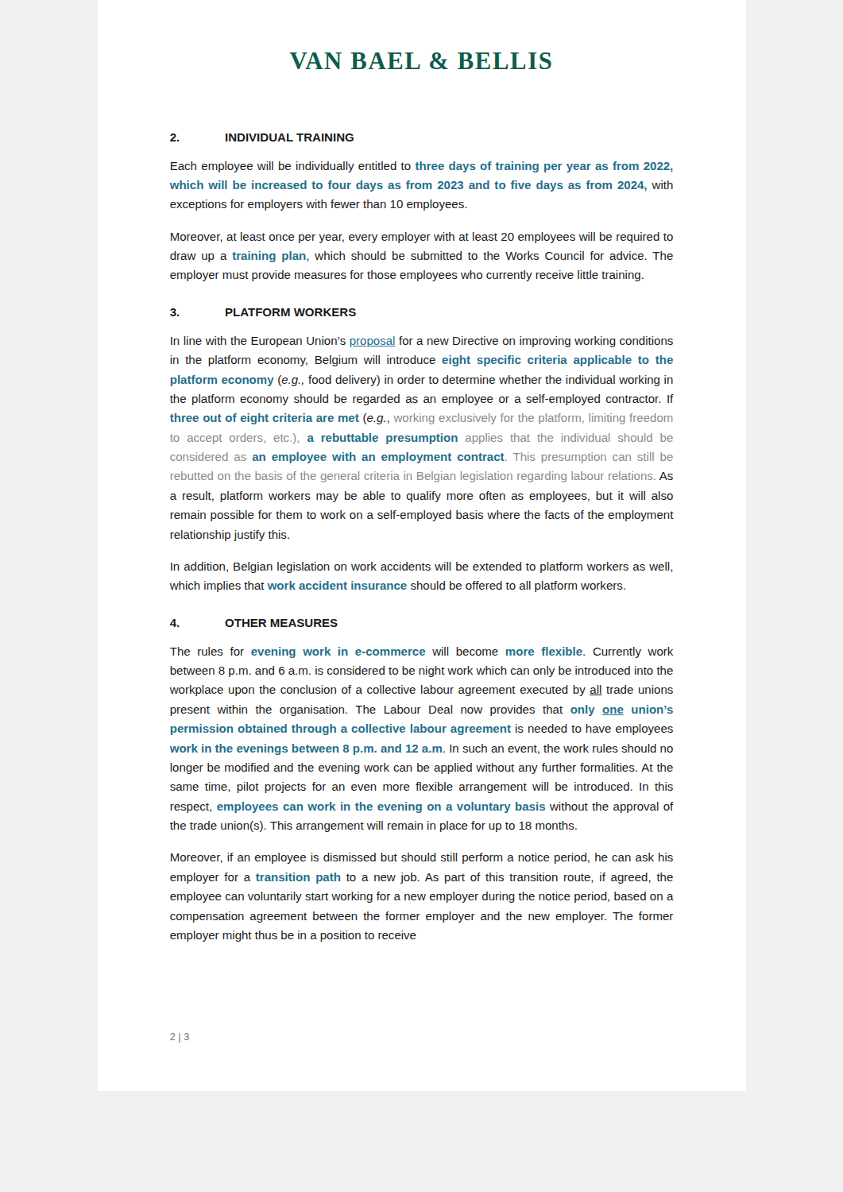VAN BAEL & BELLIS
2. INDIVIDUAL TRAINING
Each employee will be individually entitled to three days of training per year as from 2022, which will be increased to four days as from 2023 and to five days as from 2024, with exceptions for employers with fewer than 10 employees.
Moreover, at least once per year, every employer with at least 20 employees will be required to draw up a training plan, which should be submitted to the Works Council for advice. The employer must provide measures for those employees who currently receive little training.
3. PLATFORM WORKERS
In line with the European Union’s proposal for a new Directive on improving working conditions in the platform economy, Belgium will introduce eight specific criteria applicable to the platform economy (e.g., food delivery) in order to determine whether the individual working in the platform economy should be regarded as an employee or a self-employed contractor. If three out of eight criteria are met (e.g., working exclusively for the platform, limiting freedom to accept orders, etc.), a rebuttable presumption applies that the individual should be considered as an employee with an employment contract. This presumption can still be rebutted on the basis of the general criteria in Belgian legislation regarding labour relations. As a result, platform workers may be able to qualify more often as employees, but it will also remain possible for them to work on a self-employed basis where the facts of the employment relationship justify this.
In addition, Belgian legislation on work accidents will be extended to platform workers as well, which implies that work accident insurance should be offered to all platform workers.
4. OTHER MEASURES
The rules for evening work in e-commerce will become more flexible. Currently work between 8 p.m. and 6 a.m. is considered to be night work which can only be introduced into the workplace upon the conclusion of a collective labour agreement executed by all trade unions present within the organisation. The Labour Deal now provides that only one union’s permission obtained through a collective labour agreement is needed to have employees work in the evenings between 8 p.m. and 12 a.m. In such an event, the work rules should no longer be modified and the evening work can be applied without any further formalities. At the same time, pilot projects for an even more flexible arrangement will be introduced. In this respect, employees can work in the evening on a voluntary basis without the approval of the trade union(s). This arrangement will remain in place for up to 18 months.
Moreover, if an employee is dismissed but should still perform a notice period, he can ask his employer for a transition path to a new job. As part of this transition route, if agreed, the employee can voluntarily start working for a new employer during the notice period, based on a compensation agreement between the former employer and the new employer. The former employer might thus be in a position to receive
2 | 3